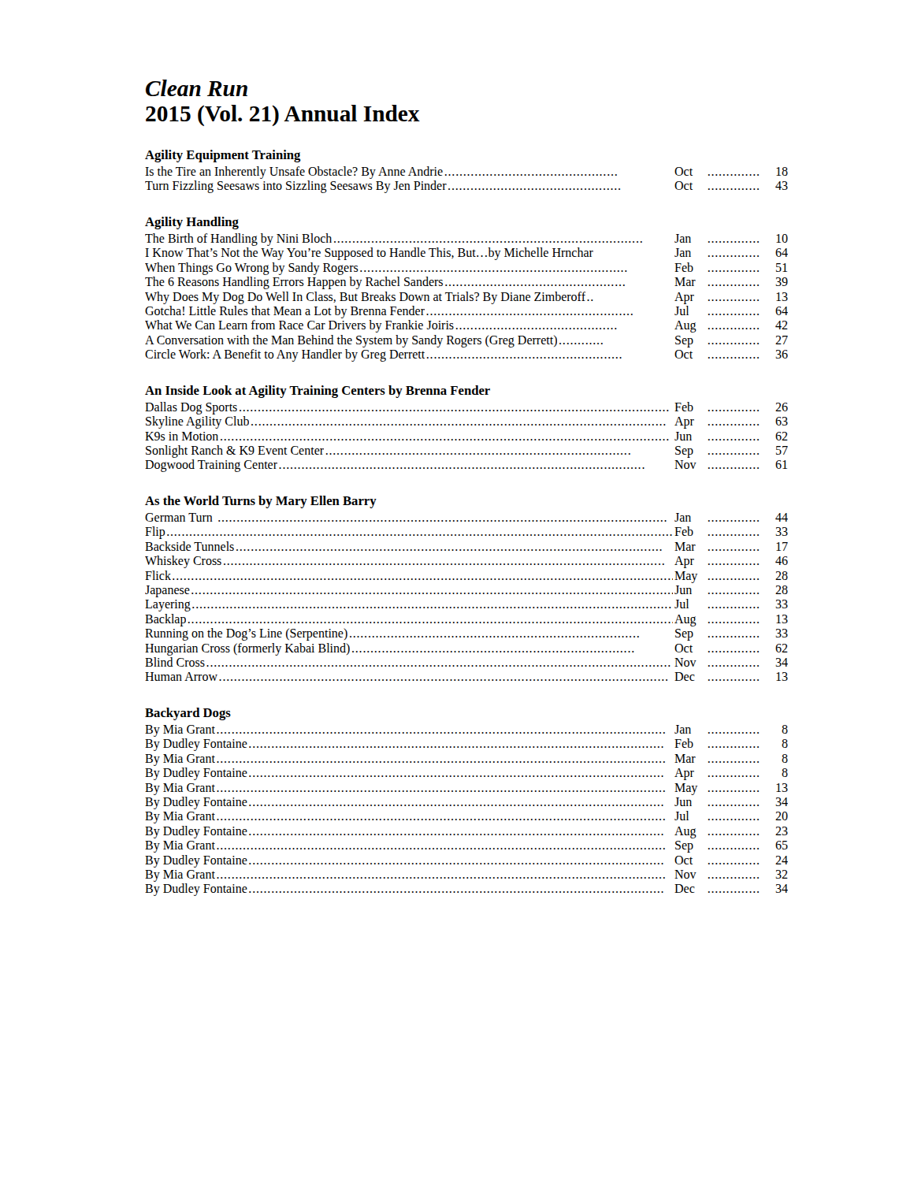Clean Run2015 (Vol. 21) Annual Index
Agility Equipment Training
Is the Tire an Inherently Unsafe Obstacle? By Anne Andrie.............................................. Oct.............. 18
Turn Fizzling Seesaws into Sizzling Seesaws By Jen Pinder.............................................. Oct.............. 43
Agility Handling
The Birth of Handling by Nini Bloch.................................................................................. Jan............... 10
I Know That’s Not the Way You’re Supposed to Handle This, But…by Michelle Hrnchar Jan............... 64
When Things Go Wrong by Sandy Rogers....................................................................... Feb............... 51
The 6 Reasons Handling Errors Happen by Rachel Sanders................................................ Mar.............. 39
Why Does My Dog Do Well In Class, But Breaks Down at Trials? By Diane Zimberoff.. Apr............... 13
Gotcha! Little Rules that Mean a Lot by Brenna Fender....................................................... Jul................ 64
What We Can Learn from Race Car Drivers by Frankie Joiris........................................... Aug.............. 42
A Conversation with the Man Behind the System by Sandy Rogers (Greg Derrett)............ Sep............... 27
Circle Work: A Benefit to Any Handler by Greg Derrett.................................................... Oct............... 36
An Inside Look at Agility Training Centers by Brenna Fender
Dallas Dog Sports.................................................................................................................. Feb............... 26
Skyline Agility Club.............................................................................................................. Apr............... 63
K9s in Motion....................................................................................................................... Jun............... 62
Sonlight Ranch & K9 Event Center................................................................................. Sep............... 57
Dogwood Training Center................................................................................................. Nov.............. 61
As the World Turns by Mary Ellen Barry
German Turn ....................................................................................................................... Jan............... 44
Flip....................................................................................................................................... Feb............... 33
Backside Tunnels................................................................................................................. Mar.............. 17
Whiskey Cross..................................................................................................................... Apr............... 46
Flick..................................................................................................................................... May.............. 28
Japanese................................................................................................................................ Jun............... 28
Layering............................................................................................................................... Jul................ 33
Backlap................................................................................................................................. Aug.............. 13
Running on the Dog’s Line (Serpentine)............................................................................. Sep............... 33
Hungarian Cross (formerly Kabai Blind)........................................................................... Oct............... 62
Blind Cross........................................................................................................................... Nov.............. 34
Human Arrow....................................................................................................................... Dec............... 13
Backyard Dogs
By Mia Grant....................................................................................................................... Jan................ 8
By Dudley Fontaine.............................................................................................................. Feb............... 8
By Mia Grant....................................................................................................................... Mar.............. 8
By Dudley Fontaine.............................................................................................................. Apr............... 8
By Mia Grant....................................................................................................................... May.............. 13
By Dudley Fontaine.............................................................................................................. Jun............... 34
By Mia Grant....................................................................................................................... Jul................ 20
By Dudley Fontaine.............................................................................................................. Aug.............. 23
By Mia Grant....................................................................................................................... Sep............... 65
By Dudley Fontaine.............................................................................................................. Oct............... 24
By Mia Grant....................................................................................................................... Nov.............. 32
By Dudley Fontaine.............................................................................................................. Dec............... 34